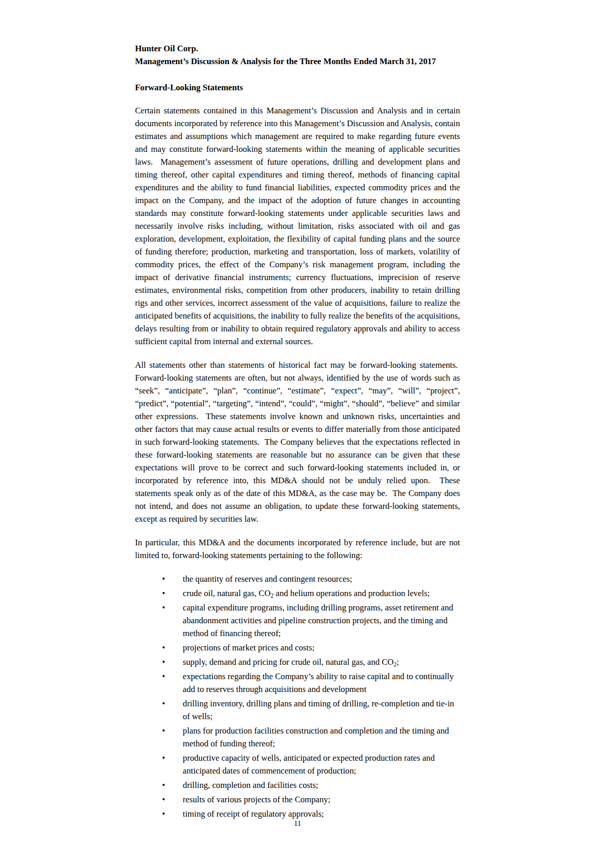Hunter Oil Corp.
Management’s Discussion & Analysis for the Three Months Ended March 31, 2017
Forward-Looking Statements
Certain statements contained in this Management’s Discussion and Analysis and in certain documents incorporated by reference into this Management’s Discussion and Analysis, contain estimates and assumptions which management are required to make regarding future events and may constitute forward-looking statements within the meaning of applicable securities laws. Management’s assessment of future operations, drilling and development plans and timing thereof, other capital expenditures and timing thereof, methods of financing capital expenditures and the ability to fund financial liabilities, expected commodity prices and the impact on the Company, and the impact of the adoption of future changes in accounting standards may constitute forward-looking statements under applicable securities laws and necessarily involve risks including, without limitation, risks associated with oil and gas exploration, development, exploitation, the flexibility of capital funding plans and the source of funding therefore; production, marketing and transportation, loss of markets, volatility of commodity prices, the effect of the Company’s risk management program, including the impact of derivative financial instruments; currency fluctuations, imprecision of reserve estimates, environmental risks, competition from other producers, inability to retain drilling rigs and other services, incorrect assessment of the value of acquisitions, failure to realize the anticipated benefits of acquisitions, the inability to fully realize the benefits of the acquisitions, delays resulting from or inability to obtain required regulatory approvals and ability to access sufficient capital from internal and external sources.
All statements other than statements of historical fact may be forward-looking statements. Forward-looking statements are often, but not always, identified by the use of words such as “seek”, “anticipate”, “plan”, “continue”, “estimate”, “expect”, “may”, “will”, “project”, “predict”, “potential”, “targeting”, “intend”, “could”, “might”, “should”, “believe” and similar other expressions. These statements involve known and unknown risks, uncertainties and other factors that may cause actual results or events to differ materially from those anticipated in such forward-looking statements. The Company believes that the expectations reflected in these forward-looking statements are reasonable but no assurance can be given that these expectations will prove to be correct and such forward-looking statements included in, or incorporated by reference into, this MD&A should not be unduly relied upon. These statements speak only as of the date of this MD&A, as the case may be. The Company does not intend, and does not assume an obligation, to update these forward-looking statements, except as required by securities law.
In particular, this MD&A and the documents incorporated by reference include, but are not limited to, forward-looking statements pertaining to the following:
the quantity of reserves and contingent resources;
crude oil, natural gas, CO2 and helium operations and production levels;
capital expenditure programs, including drilling programs, asset retirement and abandonment activities and pipeline construction projects, and the timing and method of financing thereof;
projections of market prices and costs;
supply, demand and pricing for crude oil, natural gas, and CO2;
expectations regarding the Company’s ability to raise capital and to continually add to reserves through acquisitions and development
drilling inventory, drilling plans and timing of drilling, re-completion and tie-in of wells;
plans for production facilities construction and completion and the timing and method of funding thereof;
productive capacity of wells, anticipated or expected production rates and anticipated dates of commencement of production;
drilling, completion and facilities costs;
results of various projects of the Company;
timing of receipt of regulatory approvals;
11